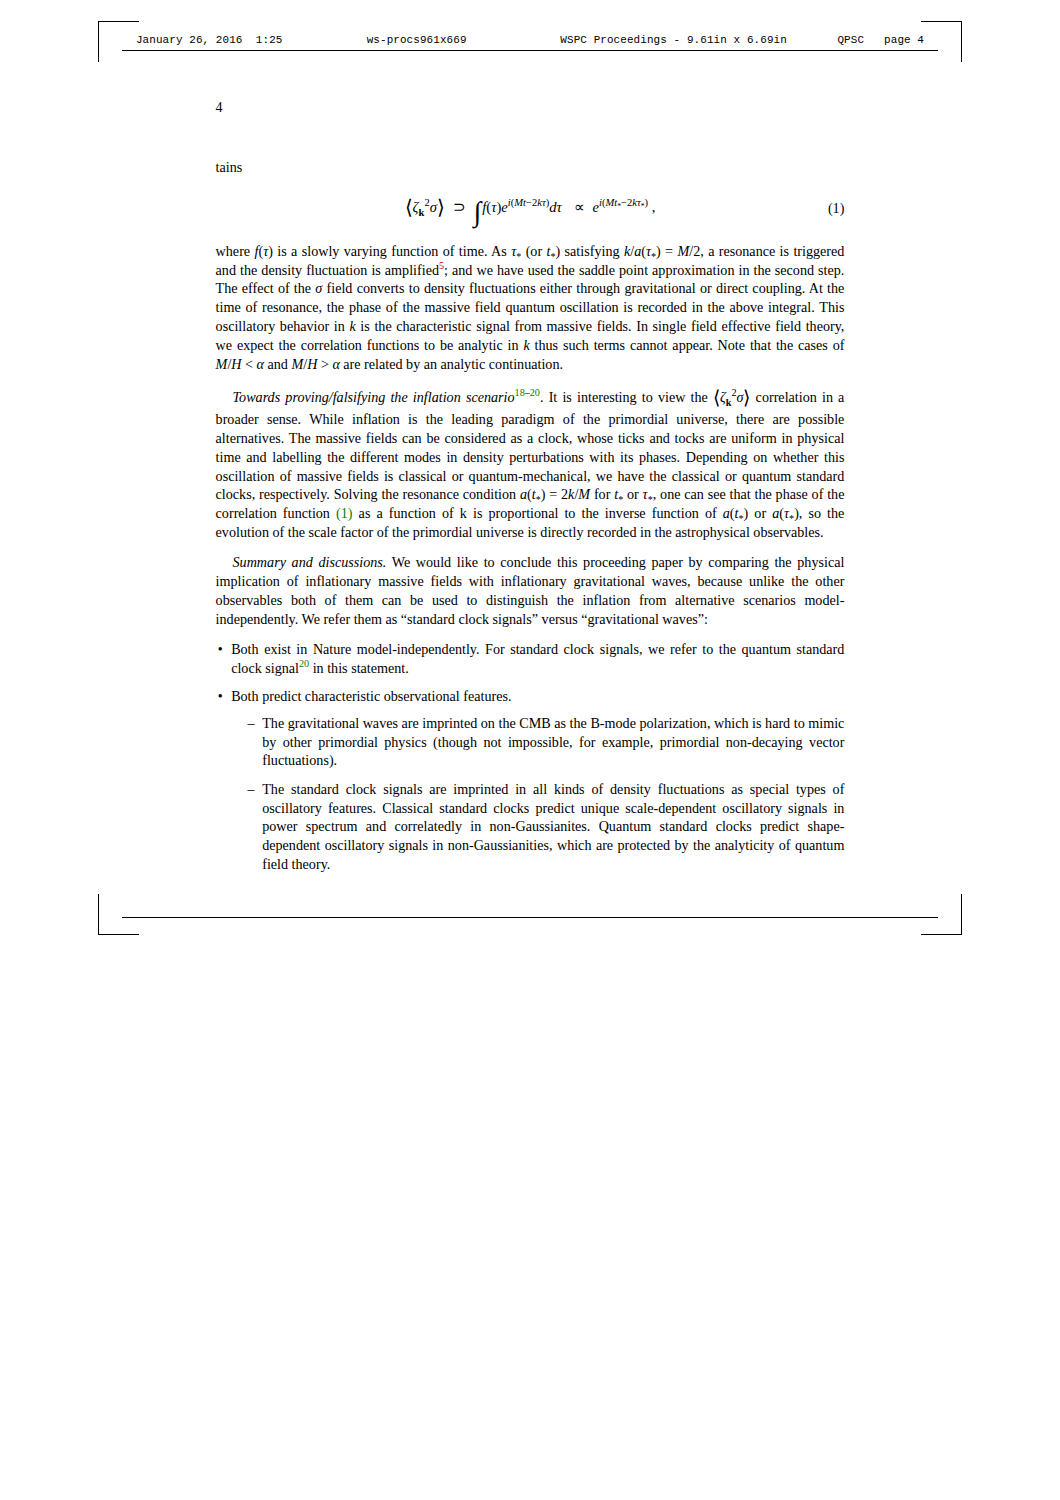January 26, 2016 1:25 ws-procs961x669 WSPC Proceedings - 9.61in x 6.69in QPSC page 4
4
tains
⟨ζk2σ⟩ ⊃ ∫f(τ)ei(Mt−2kτ)dτ ∝ ei(Mt*−2kτ*) , (1)
where f(τ) is a slowly varying function of time. As τ* (or t*) satisfying k/a(τ*) = M/2, a resonance is triggered and the density fluctuation is amplified5; and we have used the saddle point approximation in the second step. The effect of the σ field converts to density fluctuations either through gravitational or direct coupling. At the time of resonance, the phase of the massive field quantum oscillation is recorded in the above integral. This oscillatory behavior in k is the characteristic signal from massive fields. In single field effective field theory, we expect the correlation functions to be analytic in k thus such terms cannot appear. Note that the cases of M/H < α and M/H > α are related by an analytic continuation.
Towards proving/falsifying the inflation scenario18–20. It is interesting to view the ⟨ζk2σ⟩ correlation in a broader sense. While inflation is the leading paradigm of the primordial universe, there are possible alternatives. The massive fields can be considered as a clock, whose ticks and tocks are uniform in physical time and labelling the different modes in density perturbations with its phases. Depending on whether this oscillation of massive fields is classical or quantum-mechanical, we have the classical or quantum standard clocks, respectively. Solving the resonance condition a(t*) = 2k/M for t* or τ*, one can see that the phase of the correlation function (1) as a function of k is proportional to the inverse function of a(t*) or a(τ*), so the evolution of the scale factor of the primordial universe is directly recorded in the astrophysical observables.
Summary and discussions. We would like to conclude this proceeding paper by comparing the physical implication of inflationary massive fields with inflationary gravitational waves, because unlike the other observables both of them can be used to distinguish the inflation from alternative scenarios model-independently. We refer them as “standard clock signals” versus “gravitational waves”:
Both exist in Nature model-independently. For standard clock signals, we refer to the quantum standard clock signal20 in this statement.
Both predict characteristic observational features.
The gravitational waves are imprinted on the CMB as the B-mode polarization, which is hard to mimic by other primordial physics (though not impossible, for example, primordial non-decaying vector fluctuations).
The standard clock signals are imprinted in all kinds of density fluctuations as special types of oscillatory features. Classical standard clocks predict unique scale-dependent oscillatory signals in power spectrum and correlatedly in non-Gaussianites. Quantum standard clocks predict shape-dependent oscillatory signals in non-Gaussianities, which are protected by the analyticity of quantum field theory.